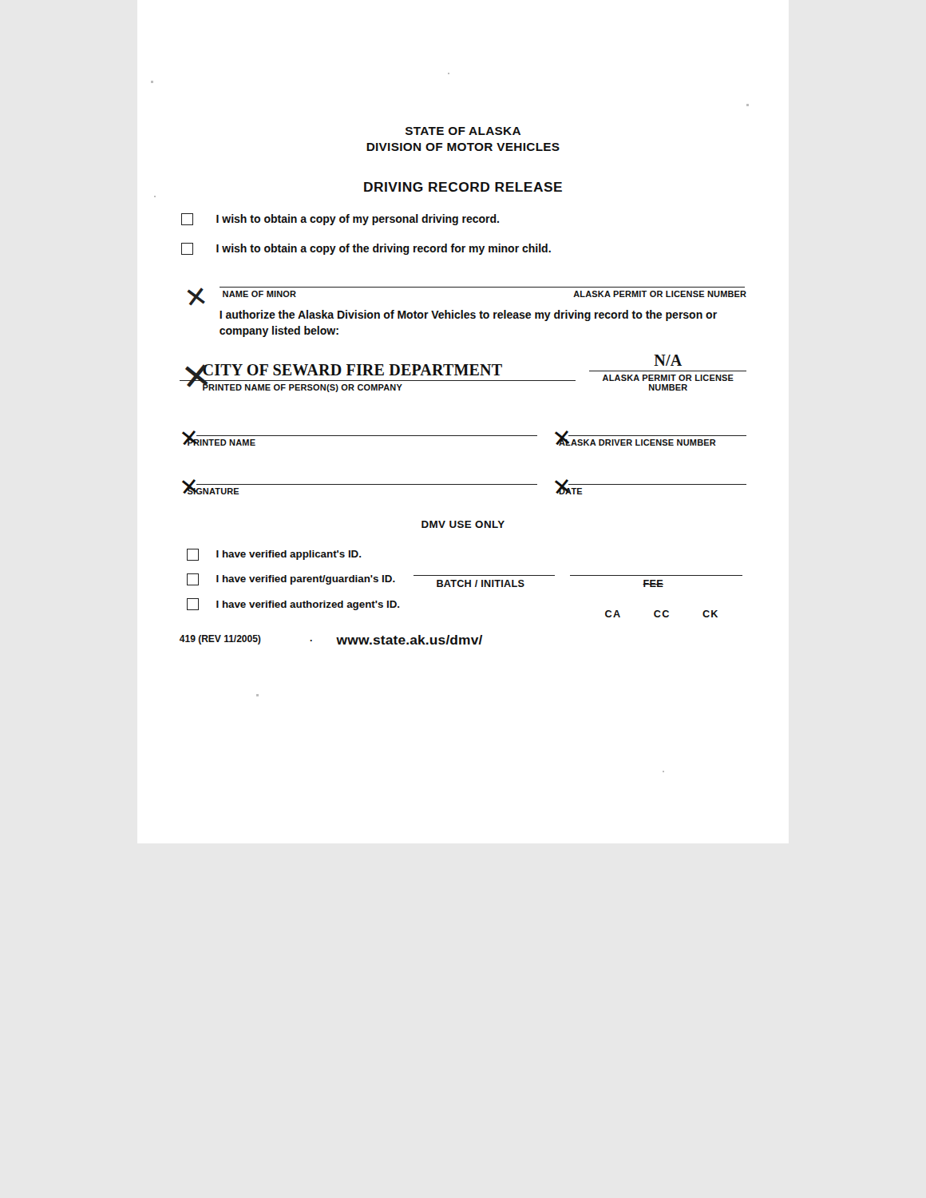STATE OF ALASKA
DIVISION OF MOTOR VEHICLES
DRIVING RECORD RELEASE
I wish to obtain a copy of my personal driving record.
I wish to obtain a copy of the driving record for my minor child.
NAME OF MINOR
ALASKA PERMIT OR LICENSE NUMBER
✕
I authorize the Alaska Division of Motor Vehicles to release my driving record to the person or company listed below:
✕
CITY OF SEWARD FIRE DEPARTMENT
PRINTED NAME OF PERSON(S) OR COMPANY
N/A
ALASKA PERMIT OR LICENSE NUMBER
✕
PRINTED NAME
✕
ALASKA DRIVER LICENSE NUMBER
✕
SIGNATURE
✕
DATE
DMV USE ONLY
I have verified applicant's ID.
I have verified parent/guardian's ID.
I have verified authorized agent's ID.
BATCH / INITIALS
FEE
CA CC CK
419 (REV 11/2005) · www.state.ak.us/dmv/